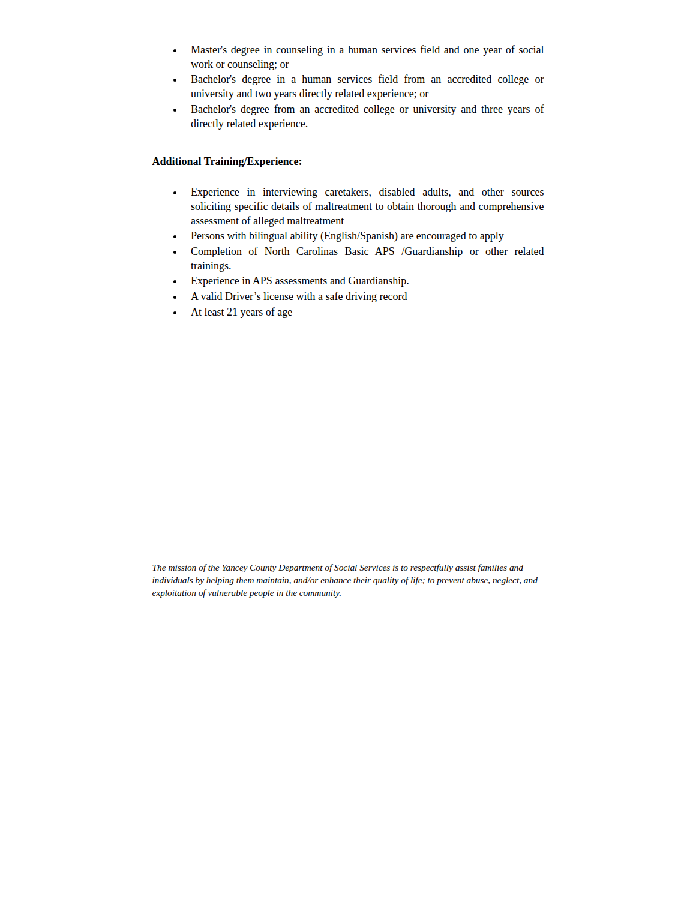Master's degree in counseling in a human services field and one year of social work or counseling; or
Bachelor's degree in a human services field from an accredited college or university and two years directly related experience; or
Bachelor's degree from an accredited college or university and three years of directly related experience.
Additional Training/Experience:
Experience in interviewing caretakers, disabled adults, and other sources soliciting specific details of maltreatment to obtain thorough and comprehensive assessment of alleged maltreatment
Persons with bilingual ability (English/Spanish) are encouraged to apply
Completion of North Carolinas Basic APS /Guardianship or other related trainings.
Experience in APS assessments and Guardianship.
A valid Driver’s license with a safe driving record
At least 21 years of age
The mission of the Yancey County Department of Social Services is to respectfully assist families and individuals by helping them maintain, and/or enhance their quality of life; to prevent abuse, neglect, and exploitation of vulnerable people in the community.